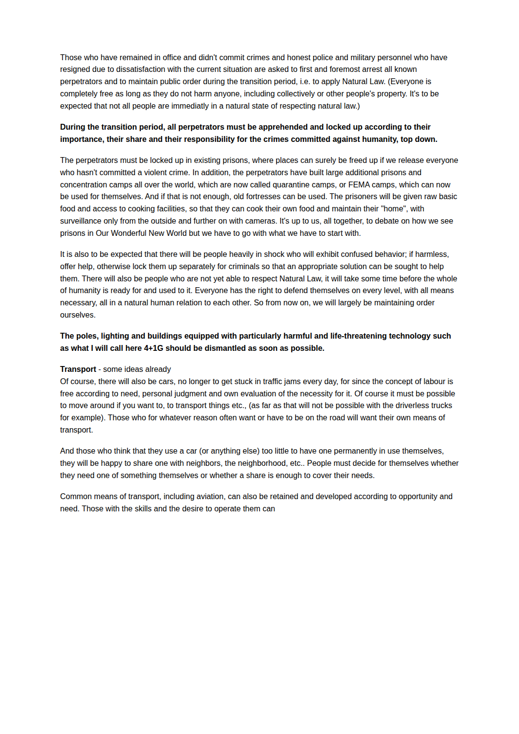Those who have remained in office and didn't commit crimes and honest police and military personnel who have resigned due to dissatisfaction with the current situation are asked to first and foremost arrest all known perpetrators and to maintain public order during the transition period, i.e. to apply Natural Law. (Everyone is completely free as long as they do not harm anyone, including collectively or other people's property. It's to be expected that not all people are immediatly in a natural state of respecting natural law.)
During the transition period, all perpetrators must be apprehended and locked up according to their importance, their share and their responsibility for the crimes committed against humanity, top down.
The perpetrators must be locked up in existing prisons, where places can surely be freed up if we release everyone who hasn't committed a violent crime. In addition, the perpetrators have built large additional prisons and concentration camps all over the world, which are now called quarantine camps, or FEMA camps, which can now be used for themselves. And if that is not enough, old fortresses can be used. The prisoners will be given raw basic food and access to cooking facilities, so that they can cook their own food and maintain their "home", with surveillance only from the outside and further on with cameras. It's up to us, all together, to debate on how we see prisons in Our Wonderful New World but we have to go with what we have to start with.
It is also to be expected that there will be people heavily in shock who will exhibit confused behavior; if harmless, offer help, otherwise lock them up separately for criminals so that an appropriate solution can be sought to help them. There will also be people who are not yet able to respect Natural Law, it will take some time before the whole of humanity is ready for and used to it. Everyone has the right to defend themselves on every level, with all means necessary, all in a natural human relation to each other. So from now on, we will largely be maintaining order ourselves.
The poles, lighting and buildings equipped with particularly harmful and life-threatening technology such as what I will call here 4+1G should be dismantled as soon as possible.
Transport - some ideas already
Of course, there will also be cars, no longer to get stuck in traffic jams every day, for since the concept of labour is free according to need, personal judgment and own evaluation of the necessity for it. Of course it must be possible to move around if you want to, to transport things etc., (as far as that will not be possible with the driverless trucks for example). Those who for whatever reason often want or have to be on the road will want their own means of transport.
And those who think that they use a car (or anything else) too little to have one permanently in use themselves, they will be happy to share one with neighbors, the neighborhood, etc.. People must decide for themselves whether they need one of something themselves or whether a share is enough to cover their needs.
Common means of transport, including aviation, can also be retained and developed according to opportunity and need. Those with the skills and the desire to operate them can